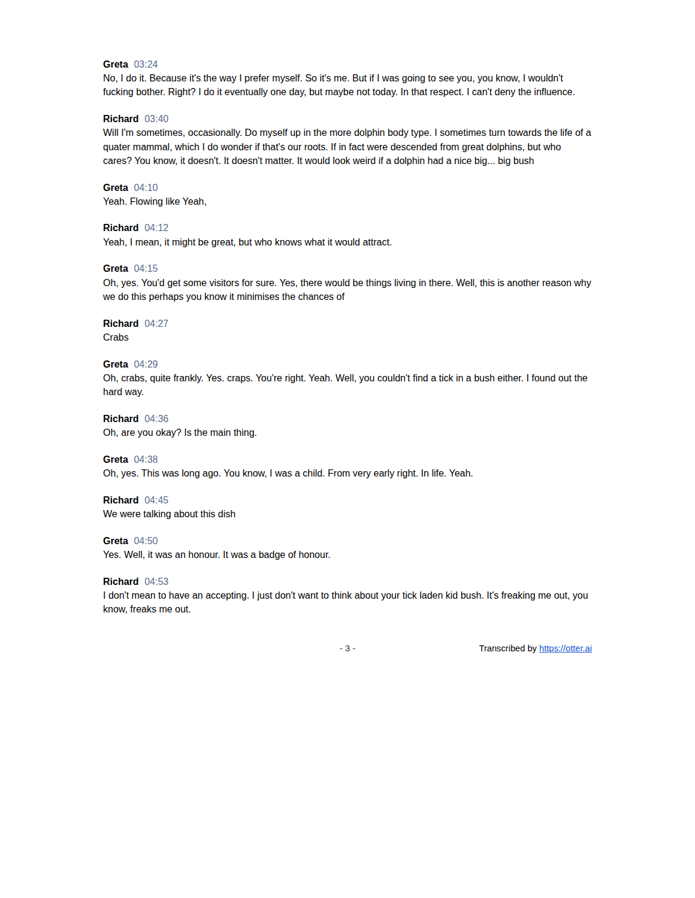Greta 03:24
No, I do it. Because it's the way I prefer myself. So it's me. But if I was going to see you, you know, I wouldn't fucking bother. Right? I do it eventually one day, but maybe not today. In that respect. I can't deny the influence.
Richard 03:40
Will I'm sometimes, occasionally. Do myself up in the more dolphin body type. I sometimes turn towards the life of a quater mammal, which I do wonder if that's our roots. If in fact were descended from great dolphins, but who cares? You know, it doesn't. It doesn't matter. It would look weird if a dolphin had a nice big... big bush
Greta 04:10
Yeah. Flowing like Yeah,
Richard 04:12
Yeah, I mean, it might be great, but who knows what it would attract.
Greta 04:15
Oh, yes. You'd get some visitors for sure. Yes, there would be things living in there. Well, this is another reason why we do this perhaps you know it minimises the chances of
Richard 04:27
Crabs
Greta 04:29
Oh, crabs, quite frankly. Yes. craps. You're right. Yeah. Well, you couldn't find a tick in a bush either. I found out the hard way.
Richard 04:36
Oh, are you okay? Is the main thing.
Greta 04:38
Oh, yes. This was long ago. You know, I was a child. From very early right. In life. Yeah.
Richard 04:45
We were talking about this dish
Greta 04:50
Yes. Well, it was an honour. It was a badge of honour.
Richard 04:53
I don't mean to have an accepting. I just don't want to think about your tick laden kid bush. It's freaking me out, you know, freaks me out.
- 3 - Transcribed by https://otter.ai